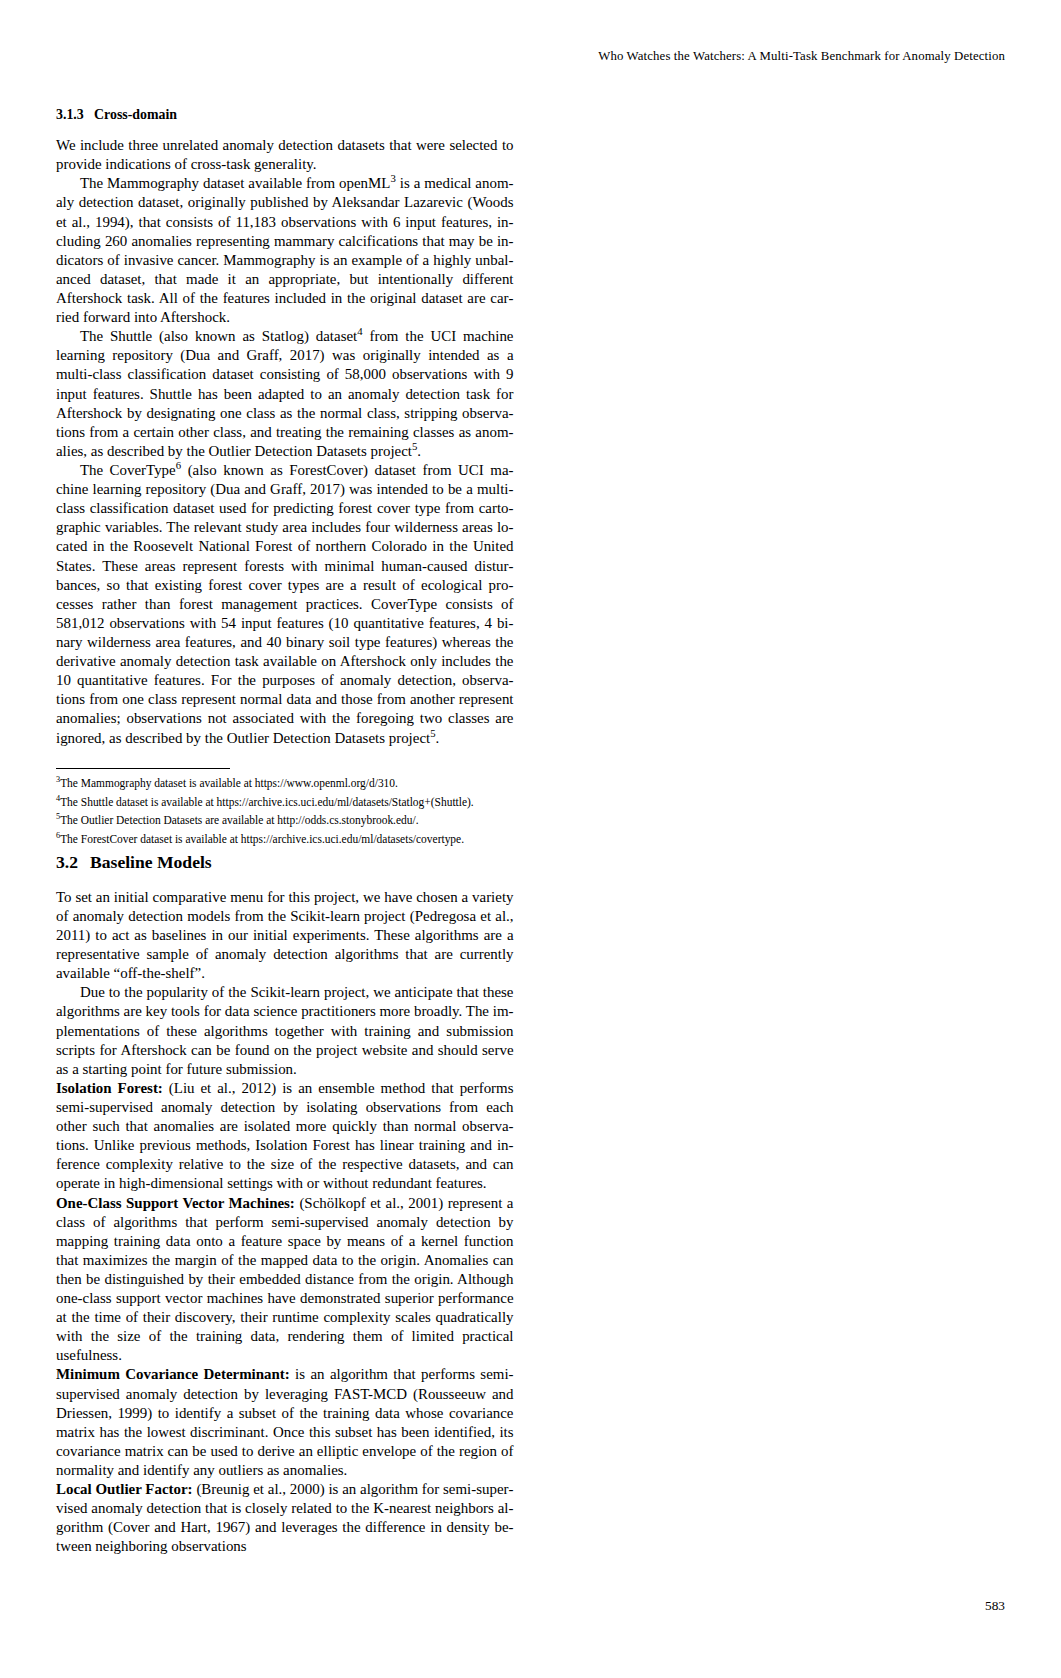Who Watches the Watchers: A Multi-Task Benchmark for Anomaly Detection
3.1.3 Cross-domain
We include three unrelated anomaly detection datasets that were selected to provide indications of cross-task generality.
The Mammography dataset available from openML3 is a medical anomaly detection dataset, originally published by Aleksandar Lazarevic (Woods et al., 1994), that consists of 11,183 observations with 6 input features, including 260 anomalies representing mammary calcifications that may be indicators of invasive cancer. Mammography is an example of a highly unbalanced dataset, that made it an appropriate, but intentionally different Aftershock task. All of the features included in the original dataset are carried forward into Aftershock.
The Shuttle (also known as Statlog) dataset4 from the UCI machine learning repository (Dua and Graff, 2017) was originally intended as a multi-class classification dataset consisting of 58,000 observations with 9 input features. Shuttle has been adapted to an anomaly detection task for Aftershock by designating one class as the normal class, stripping observations from a certain other class, and treating the remaining classes as anomalies, as described by the Outlier Detection Datasets project5.
The CoverType6 (also known as ForestCover) dataset from UCI machine learning repository (Dua and Graff, 2017) was intended to be a multi-class classification dataset used for predicting forest cover type from cartographic variables. The relevant study area includes four wilderness areas located in the Roosevelt National Forest of northern Colorado in the United States. These areas represent forests with minimal human-caused disturbances, so that existing forest cover types are a result of ecological processes rather than forest management practices. CoverType consists of 581,012 observations with 54 input features (10 quantitative features, 4 binary wilderness area features, and 40 binary soil type features) whereas the derivative anomaly detection task available on Aftershock only includes the 10 quantitative features. For the purposes of anomaly detection, observations from one class represent normal data and those from another represent anomalies; observations not associated with the foregoing two classes are ignored, as described by the Outlier Detection Datasets project5.
3The Mammography dataset is available at https://www.openml.org/d/310.
4The Shuttle dataset is available at https://archive.ics.uci.edu/ml/datasets/Statlog+(Shuttle).
5The Outlier Detection Datasets are available at http://odds.cs.stonybrook.edu/.
6The ForestCover dataset is available at https://archive.ics.uci.edu/ml/datasets/covertype.
3.2 Baseline Models
To set an initial comparative menu for this project, we have chosen a variety of anomaly detection models from the Scikit-learn project (Pedregosa et al., 2011) to act as baselines in our initial experiments. These algorithms are a representative sample of anomaly detection algorithms that are currently available “off-the-shelf”.
Due to the popularity of the Scikit-learn project, we anticipate that these algorithms are key tools for data science practitioners more broadly. The implementations of these algorithms together with training and submission scripts for Aftershock can be found on the project website and should serve as a starting point for future submission.
Isolation Forest: (Liu et al., 2012) is an ensemble method that performs semi-supervised anomaly detection by isolating observations from each other such that anomalies are isolated more quickly than normal observations. Unlike previous methods, Isolation Forest has linear training and inference complexity relative to the size of the respective datasets, and can operate in high-dimensional settings with or without redundant features.
One-Class Support Vector Machines: (Schölkopf et al., 2001) represent a class of algorithms that perform semi-supervised anomaly detection by mapping training data onto a feature space by means of a kernel function that maximizes the margin of the mapped data to the origin. Anomalies can then be distinguished by their embedded distance from the origin. Although one-class support vector machines have demonstrated superior performance at the time of their discovery, their runtime complexity scales quadratically with the size of the training data, rendering them of limited practical usefulness.
Minimum Covariance Determinant: is an algorithm that performs semi-supervised anomaly detection by leveraging FAST-MCD (Rousseeuw and Driessen, 1999) to identify a subset of the training data whose covariance matrix has the lowest discriminant. Once this subset has been identified, its covariance matrix can be used to derive an elliptic envelope of the region of normality and identify any outliers as anomalies.
Local Outlier Factor: (Breunig et al., 2000) is an algorithm for semi-supervised anomaly detection that is closely related to the K-nearest neighbors algorithm (Cover and Hart, 1967) and leverages the difference in density between neighboring observations
583